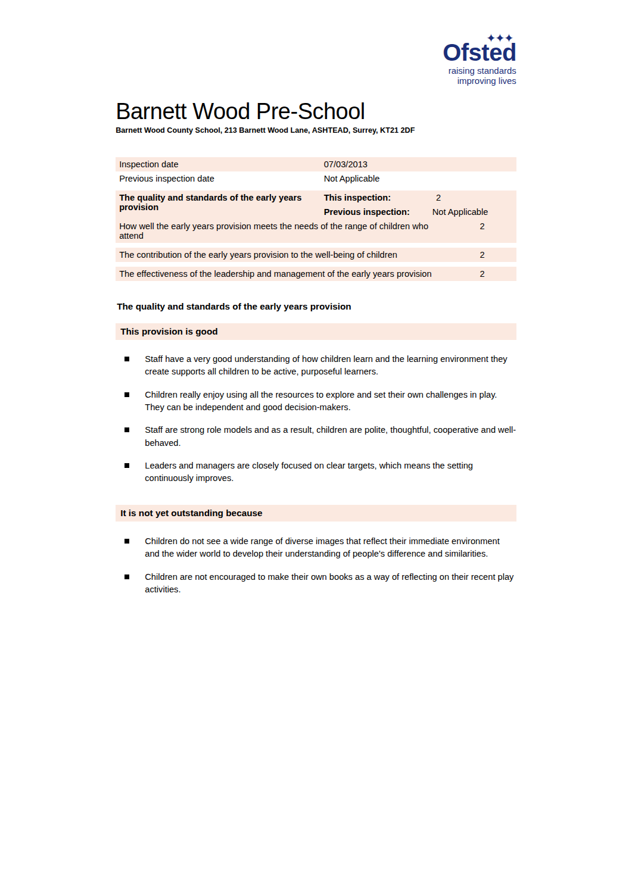✦✦✦
Ofsted
raising standards
improving lives
Barnett Wood Pre-School
Barnett Wood County School, 213 Barnett Wood Lane, ASHTEAD, Surrey, KT21 2DF
| Inspection date | 07/03/2013 | |
| Previous inspection date | Not Applicable | |
| The quality and standards of the early years provision | This inspection: | 2 | |
| Previous inspection: | Not Applicable |
| How well the early years provision meets the needs of the range of children who attend | 2 |
| The contribution of the early years provision to the well-being of children | 2 |
| The effectiveness of the leadership and management of the early years provision | 2 |
The quality and standards of the early years provision
This provision is good
Staff have a very good understanding of how children learn and the learning environment they create supports all children to be active, purposeful learners.
Children really enjoy using all the resources to explore and set their own challenges in play. They can be independent and good decision-makers.
Staff are strong role models and as a result, children are polite, thoughtful, cooperative and well-behaved.
Leaders and managers are closely focused on clear targets, which means the setting continuously improves.
It is not yet outstanding because
Children do not see a wide range of diverse images that reflect their immediate environment and the wider world to develop their understanding of people's difference and similarities.
Children are not encouraged to make their own books as a way of reflecting on their recent play activities.